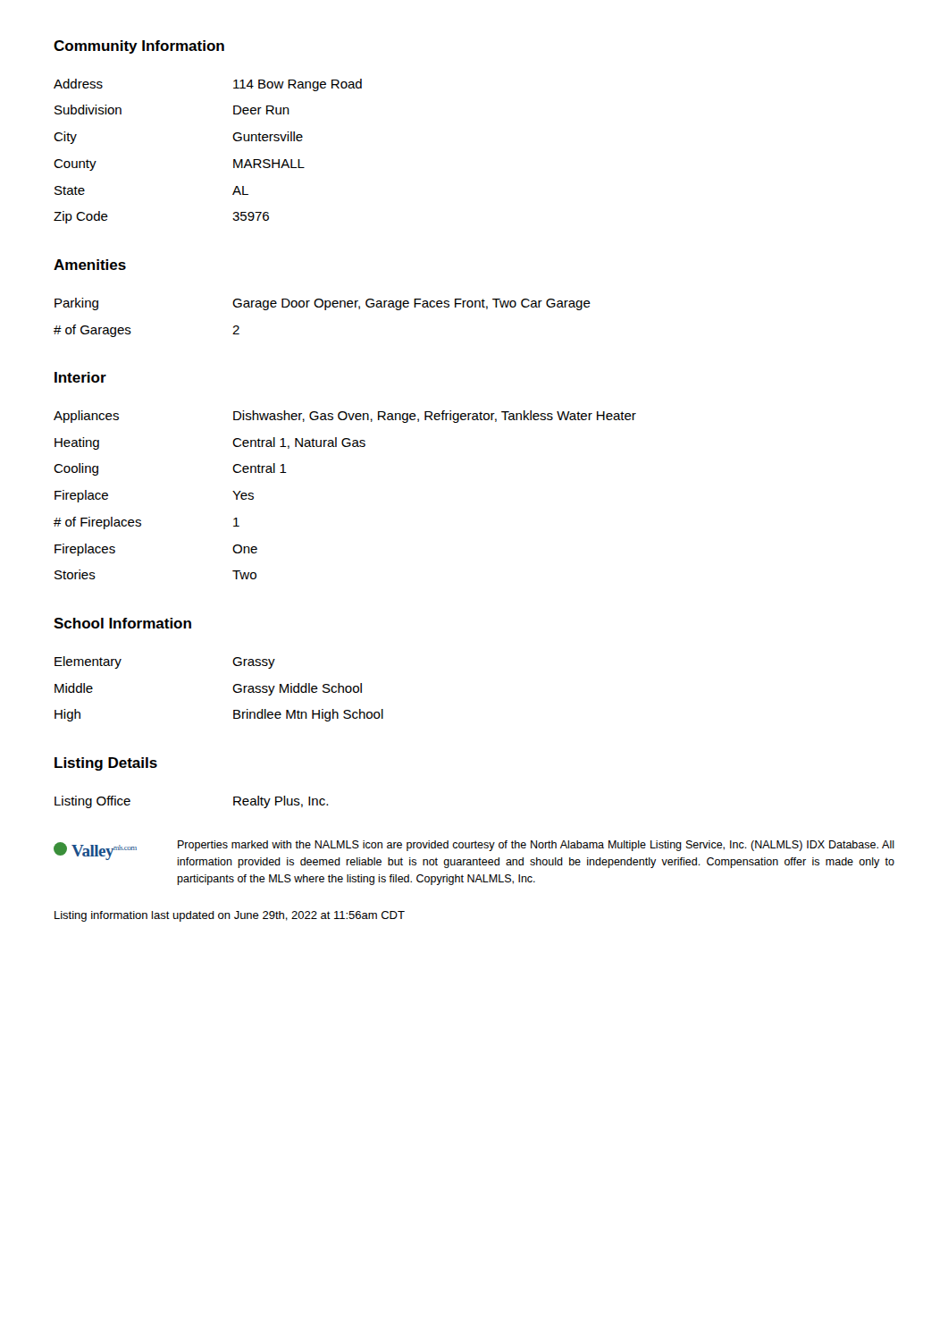Community Information
| Address | 114 Bow Range Road |
| Subdivision | Deer Run |
| City | Guntersville |
| County | MARSHALL |
| State | AL |
| Zip Code | 35976 |
Amenities
| Parking | Garage Door Opener, Garage Faces Front, Two Car Garage |
| # of Garages | 2 |
Interior
| Appliances | Dishwasher, Gas Oven, Range, Refrigerator, Tankless Water Heater |
| Heating | Central 1, Natural Gas |
| Cooling | Central 1 |
| Fireplace | Yes |
| # of Fireplaces | 1 |
| Fireplaces | One |
| Stories | Two |
School Information
| Elementary | Grassy |
| Middle | Grassy Middle School |
| High | Brindlee Mtn High School |
Listing Details
| Listing Office | Realty Plus, Inc. |
Valleymls.com
Properties marked with the NALMLS icon are provided courtesy of the North Alabama Multiple Listing Service, Inc. (NALMLS) IDX Database. All information provided is deemed reliable but is not guaranteed and should be independently verified. Compensation offer is made only to participants of the MLS where the listing is filed. Copyright NALMLS, Inc.
Listing information last updated on June 29th, 2022 at 11:56am CDT